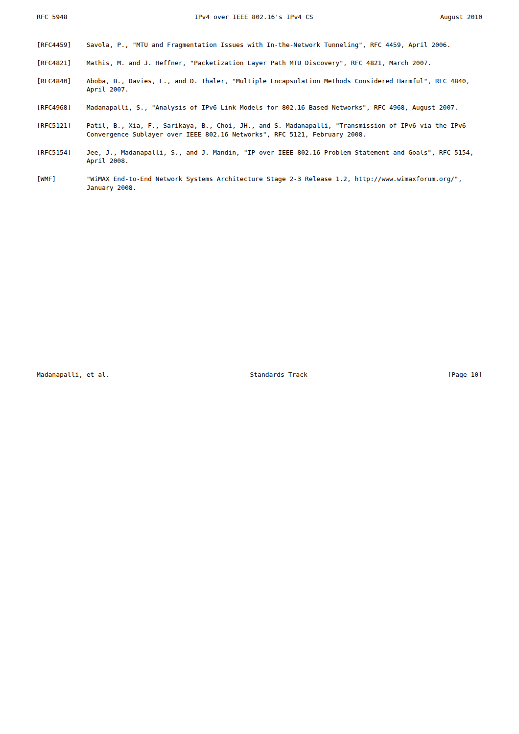RFC 5948 IPv4 over IEEE 802.16's IPv4 CS August 2010
[RFC4459]
Savola, P., "MTU and Fragmentation Issues with In-the-Network Tunneling", RFC 4459, April 2006.
[RFC4821]
Mathis, M. and J. Heffner, "Packetization Layer Path MTU Discovery", RFC 4821, March 2007.
[RFC4840]
Aboba, B., Davies, E., and D. Thaler, "Multiple Encapsulation Methods Considered Harmful", RFC 4840, April 2007.
[RFC4968]
Madanapalli, S., "Analysis of IPv6 Link Models for 802.16 Based Networks", RFC 4968, August 2007.
[RFC5121]
Patil, B., Xia, F., Sarikaya, B., Choi, JH., and S. Madanapalli, "Transmission of IPv6 via the IPv6 Convergence Sublayer over IEEE 802.16 Networks", RFC 5121, February 2008.
[RFC5154]
Jee, J., Madanapalli, S., and J. Mandin, "IP over IEEE 802.16 Problem Statement and Goals", RFC 5154, April 2008.
[WMF]
"WiMAX End-to-End Network Systems Architecture Stage 2-3 Release 1.2, http://www.wimaxforum.org/", January 2008.
Madanapalli, et al. Standards Track [Page 10]